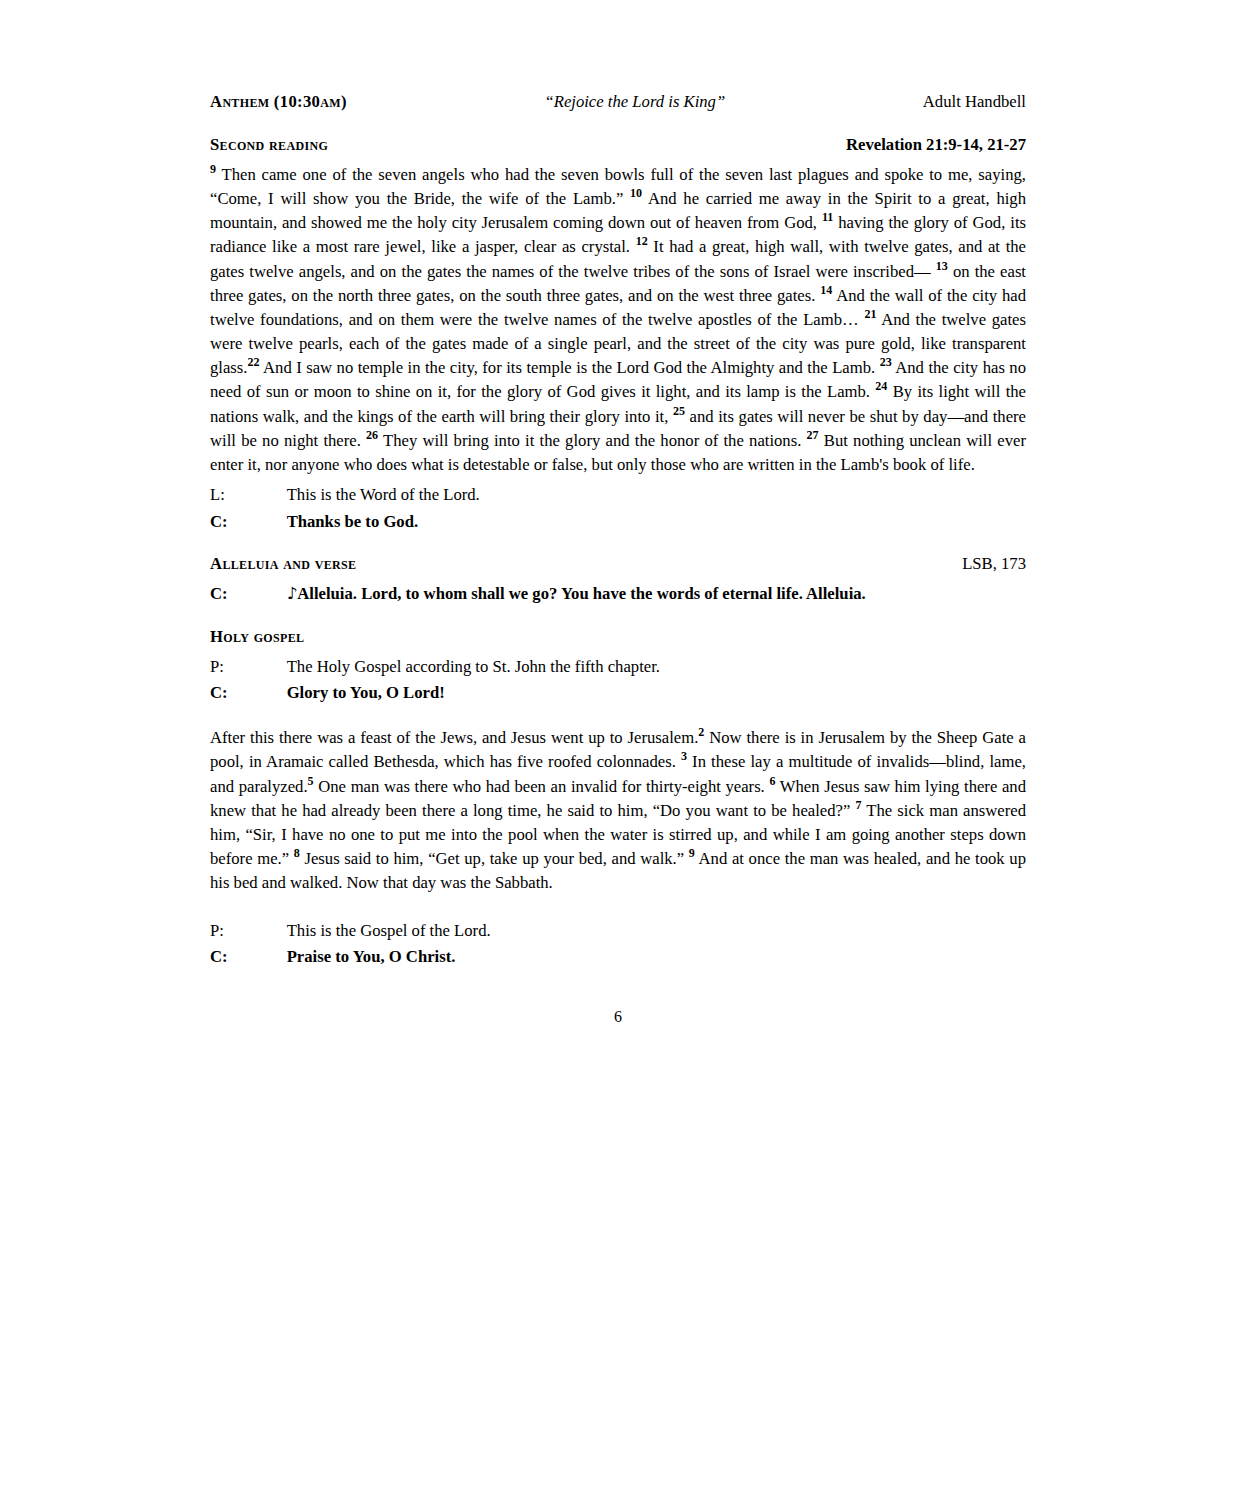Anthem (10:30am) “Rejoice the Lord is King” Adult Handbell
Second Reading Revelation 21:9-14, 21-27
9 Then came one of the seven angels who had the seven bowls full of the seven last plagues and spoke to me, saying, “Come, I will show you the Bride, the wife of the Lamb.” 10 And he carried me away in the Spirit to a great, high mountain, and showed me the holy city Jerusalem coming down out of heaven from God, 11 having the glory of God, its radiance like a most rare jewel, like a jasper, clear as crystal. 12 It had a great, high wall, with twelve gates, and at the gates twelve angels, and on the gates the names of the twelve tribes of the sons of Israel were inscribed— 13 on the east three gates, on the north three gates, on the south three gates, and on the west three gates. 14 And the wall of the city had twelve foundations, and on them were the twelve names of the twelve apostles of the Lamb… 21 And the twelve gates were twelve pearls, each of the gates made of a single pearl, and the street of the city was pure gold, like transparent glass.22 And I saw no temple in the city, for its temple is the Lord God the Almighty and the Lamb. 23 And the city has no need of sun or moon to shine on it, for the glory of God gives it light, and its lamp is the Lamb. 24 By its light will the nations walk, and the kings of the earth will bring their glory into it, 25 and its gates will never be shut by day—and there will be no night there. 26 They will bring into it the glory and the honor of the nations. 27 But nothing unclean will ever enter it, nor anyone who does what is detestable or false, but only those who are written in the Lamb's book of life.
L: This is the Word of the Lord.
C: Thanks be to God.
Alleluia and Verse LSB, 173
C: ♪Alleluia. Lord, to whom shall we go? You have the words of eternal life. Alleluia.
Holy Gospel
P: The Holy Gospel according to St. John the fifth chapter.
C: Glory to You, O Lord!
After this there was a feast of the Jews, and Jesus went up to Jerusalem.2 Now there is in Jerusalem by the Sheep Gate a pool, in Aramaic called Bethesda, which has five roofed colonnades. 3 In these lay a multitude of invalids—blind, lame, and paralyzed.5 One man was there who had been an invalid for thirty-eight years. 6 When Jesus saw him lying there and knew that he had already been there a long time, he said to him, “Do you want to be healed?” 7 The sick man answered him, “Sir, I have no one to put me into the pool when the water is stirred up, and while I am going another steps down before me.” 8 Jesus said to him, “Get up, take up your bed, and walk.” 9 And at once the man was healed, and he took up his bed and walked. Now that day was the Sabbath.
P: This is the Gospel of the Lord.
C: Praise to You, O Christ.
6